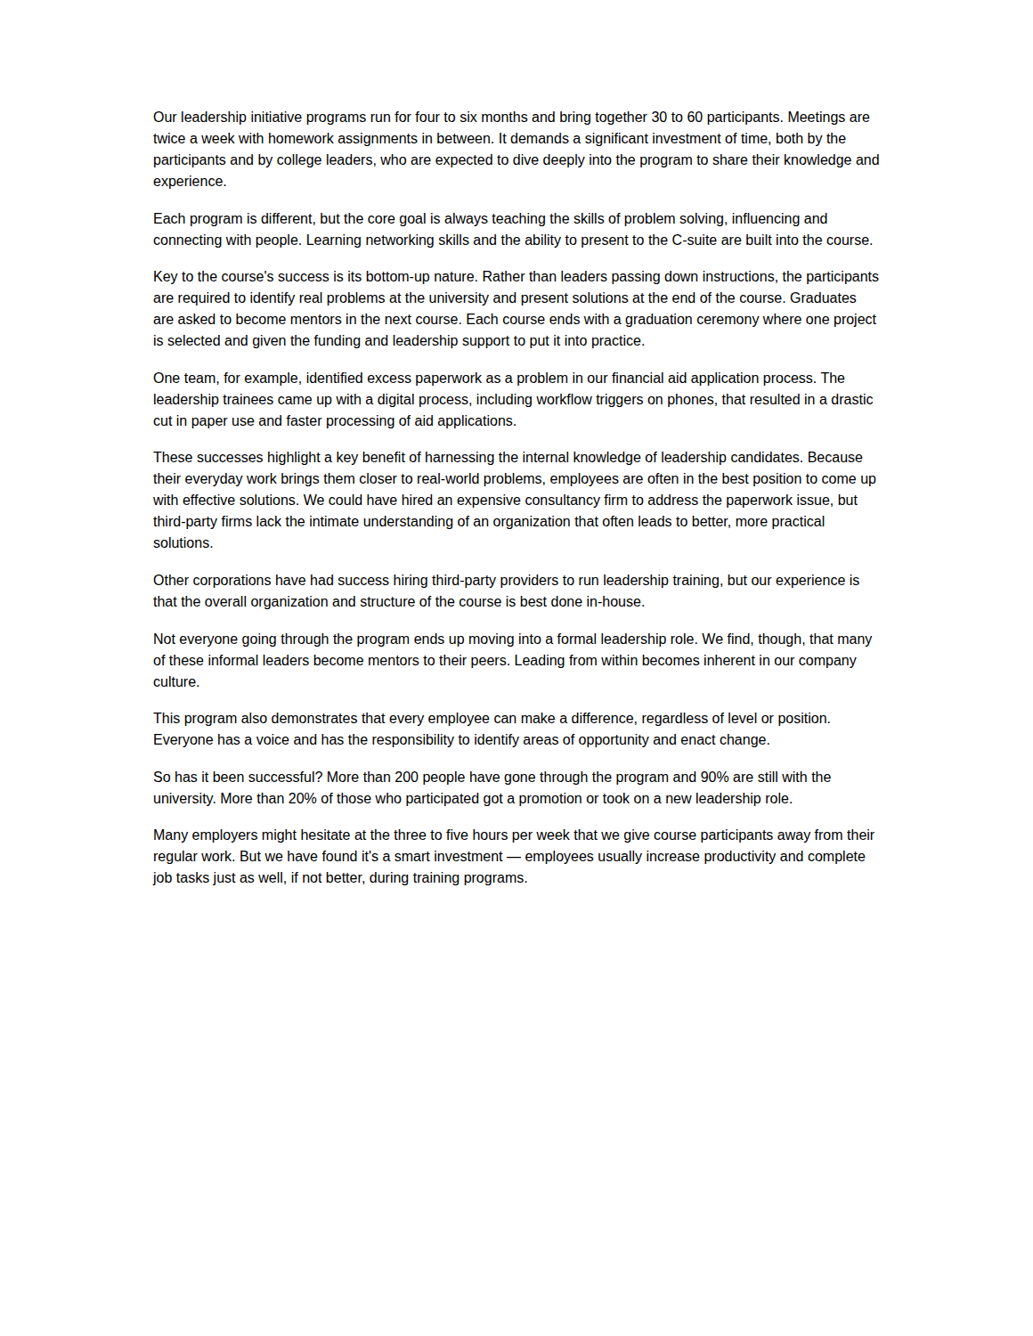Our leadership initiative programs run for four to six months and bring together 30 to 60 participants. Meetings are twice a week with homework assignments in between. It demands a significant investment of time, both by the participants and by college leaders, who are expected to dive deeply into the program to share their knowledge and experience.
Each program is different, but the core goal is always teaching the skills of problem solving, influencing and connecting with people. Learning networking skills and the ability to present to the C-suite are built into the course.
Key to the course's success is its bottom-up nature. Rather than leaders passing down instructions, the participants are required to identify real problems at the university and present solutions at the end of the course. Graduates are asked to become mentors in the next course. Each course ends with a graduation ceremony where one project is selected and given the funding and leadership support to put it into practice.
One team, for example, identified excess paperwork as a problem in our financial aid application process. The leadership trainees came up with a digital process, including workflow triggers on phones, that resulted in a drastic cut in paper use and faster processing of aid applications.
These successes highlight a key benefit of harnessing the internal knowledge of leadership candidates. Because their everyday work brings them closer to real-world problems, employees are often in the best position to come up with effective solutions. We could have hired an expensive consultancy firm to address the paperwork issue, but third-party firms lack the intimate understanding of an organization that often leads to better, more practical solutions.
Other corporations have had success hiring third-party providers to run leadership training, but our experience is that the overall organization and structure of the course is best done in-house.
Not everyone going through the program ends up moving into a formal leadership role. We find, though, that many of these informal leaders become mentors to their peers. Leading from within becomes inherent in our company culture.
This program also demonstrates that every employee can make a difference, regardless of level or position. Everyone has a voice and has the responsibility to identify areas of opportunity and enact change.
So has it been successful? More than 200 people have gone through the program and 90% are still with the university. More than 20% of those who participated got a promotion or took on a new leadership role.
Many employers might hesitate at the three to five hours per week that we give course participants away from their regular work. But we have found it's a smart investment — employees usually increase productivity and complete job tasks just as well, if not better, during training programs.